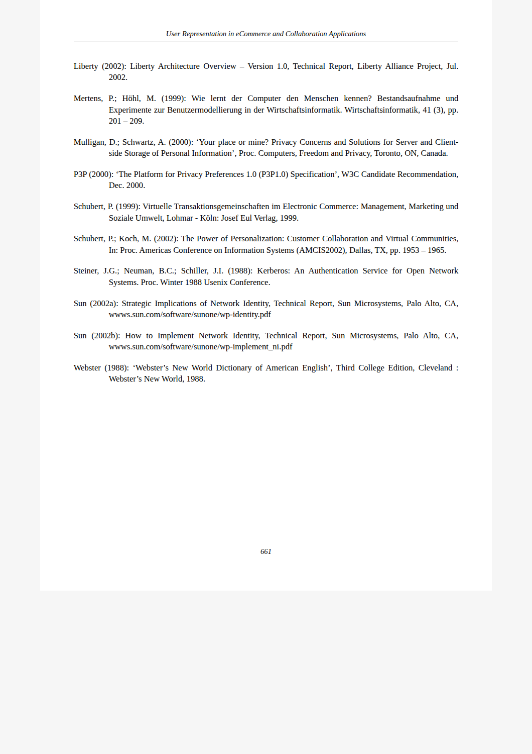User Representation in eCommerce and Collaboration Applications
Liberty (2002): Liberty Architecture Overview – Version 1.0, Technical Report, Liberty Alliance Project, Jul. 2002.
Mertens, P.; Höhl, M. (1999): Wie lernt der Computer den Menschen kennen? Bestandsaufnahme und Experimente zur Benutzermodellierung in der Wirtschaftsinformatik. Wirtschaftsinformatik, 41 (3), pp. 201 – 209.
Mulligan, D.; Schwartz, A. (2000): ‘Your place or mine? Privacy Concerns and Solutions for Server and Client-side Storage of Personal Information’, Proc. Computers, Freedom and Privacy, Toronto, ON, Canada.
P3P (2000): ‘The Platform for Privacy Preferences 1.0 (P3P1.0) Specification’, W3C Candidate Recommendation, Dec. 2000.
Schubert, P. (1999): Virtuelle Transaktionsgemeinschaften im Electronic Commerce: Management, Marketing und Soziale Umwelt, Lohmar - Köln: Josef Eul Verlag, 1999.
Schubert, P.; Koch, M. (2002): The Power of Personalization: Customer Collaboration and Virtual Communities, In: Proc. Americas Conference on Information Systems (AMCIS2002), Dallas, TX, pp. 1953 – 1965.
Steiner, J.G.; Neuman, B.C.; Schiller, J.I. (1988): Kerberos: An Authentication Service for Open Network Systems. Proc. Winter 1988 Usenix Conference.
Sun (2002a): Strategic Implications of Network Identity, Technical Report, Sun Microsystems, Palo Alto, CA, wwws.sun.com/software/sunone/wp-identity.pdf
Sun (2002b): How to Implement Network Identity, Technical Report, Sun Microsystems, Palo Alto, CA, wwws.sun.com/software/sunone/wp-implement_ni.pdf
Webster (1988): ‘Webster’s New World Dictionary of American English’, Third College Edition, Cleveland : Webster’s New World, 1988.
661